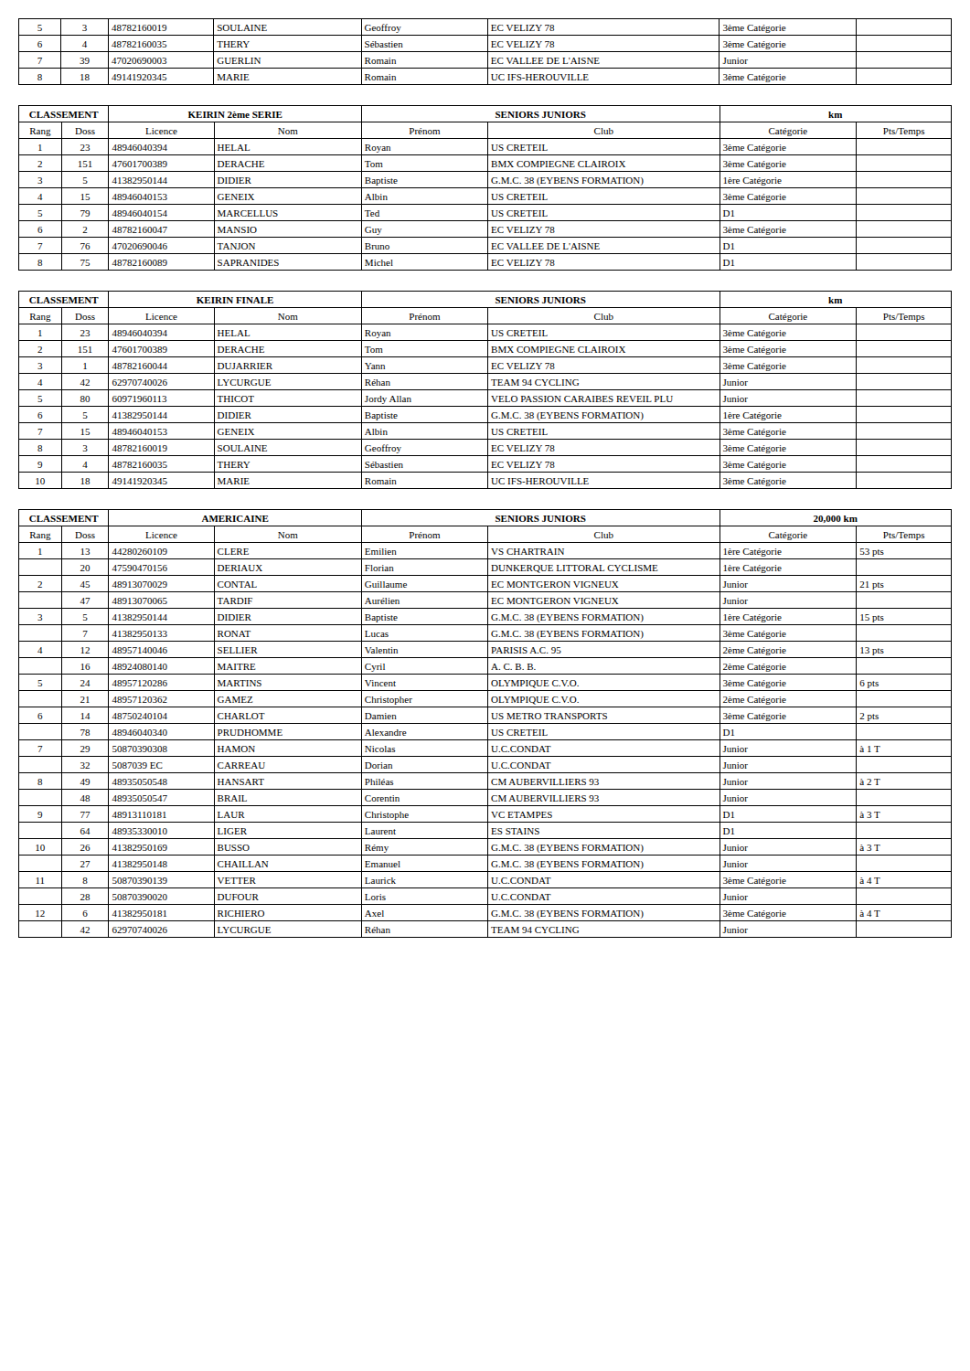| 5 | 3 | 48782160019 | SOULAINE | Geoffroy | EC VELIZY 78 | 3ème Catégorie | |
| 6 | 4 | 48782160035 | THERY | Sébastien | EC VELIZY 78 | 3ème Catégorie | |
| 7 | 39 | 47020690003 | GUERLIN | Romain | EC VALLEE DE L'AISNE | Junior | |
| 8 | 18 | 49141920345 | MARIE | Romain | UC IFS-HEROUVILLE | 3ème Catégorie | |
| CLASSEMENT | KEIRIN 2ème SERIE | SENIORS JUNIORS | km |
| Rang | Doss | Licence | Nom | Prénom | Club | Catégorie | Pts/Temps |
| 1 | 23 | 48946040394 | HELAL | Royan | US CRETEIL | 3ème Catégorie | |
| 2 | 151 | 47601700389 | DERACHE | Tom | BMX COMPIEGNE CLAIROIX | 3ème Catégorie | |
| 3 | 5 | 41382950144 | DIDIER | Baptiste | G.M.C. 38 (EYBENS FORMATION) | 1ère Catégorie | |
| 4 | 15 | 48946040153 | GENEIX | Albin | US CRETEIL | 3ème Catégorie | |
| 5 | 79 | 48946040154 | MARCELLUS | Ted | US CRETEIL | D1 | |
| 6 | 2 | 48782160047 | MANSIO | Guy | EC VELIZY 78 | 3ème Catégorie | |
| 7 | 76 | 47020690046 | TANJON | Bruno | EC VALLEE DE L'AISNE | D1 | |
| 8 | 75 | 48782160089 | SAPRANIDES | Michel | EC VELIZY 78 | D1 | |
| CLASSEMENT | KEIRIN FINALE | SENIORS JUNIORS | km |
| Rang | Doss | Licence | Nom | Prénom | Club | Catégorie | Pts/Temps |
| 1 | 23 | 48946040394 | HELAL | Royan | US CRETEIL | 3ème Catégorie | |
| 2 | 151 | 47601700389 | DERACHE | Tom | BMX COMPIEGNE CLAIROIX | 3ème Catégorie | |
| 3 | 1 | 48782160044 | DUJARRIER | Yann | EC VELIZY 78 | 3ème Catégorie | |
| 4 | 42 | 62970740026 | LYCURGUE | Réhan | TEAM 94 CYCLING | Junior | |
| 5 | 80 | 60971960113 | THICOT | Jordy Allan | VELO PASSION CARAIBES REVEIL PLU | Junior | |
| 6 | 5 | 41382950144 | DIDIER | Baptiste | G.M.C. 38 (EYBENS FORMATION) | 1ère Catégorie | |
| 7 | 15 | 48946040153 | GENEIX | Albin | US CRETEIL | 3ème Catégorie | |
| 8 | 3 | 48782160019 | SOULAINE | Geoffroy | EC VELIZY 78 | 3ème Catégorie | |
| 9 | 4 | 48782160035 | THERY | Sébastien | EC VELIZY 78 | 3ème Catégorie | |
| 10 | 18 | 49141920345 | MARIE | Romain | UC IFS-HEROUVILLE | 3ème Catégorie | |
| CLASSEMENT | AMERICAINE | SENIORS JUNIORS | 20,000 km |
| Rang | Doss | Licence | Nom | Prénom | Club | Catégorie | Pts/Temps |
| 1 | 13 | 44280260109 | CLERE | Emilien | VS CHARTRAIN | 1ère Catégorie | 53 pts |
| | 20 | 47590470156 | DERIAUX | Florian | DUNKERQUE LITTORAL CYCLISME | 1ère Catégorie | |
| 2 | 45 | 48913070029 | CONTAL | Guillaume | EC MONTGERON VIGNEUX | Junior | 21 pts |
| | 47 | 48913070065 | TARDIF | Aurélien | EC MONTGERON VIGNEUX | Junior | |
| 3 | 5 | 41382950144 | DIDIER | Baptiste | G.M.C. 38 (EYBENS FORMATION) | 1ère Catégorie | 15 pts |
| | 7 | 41382950133 | RONAT | Lucas | G.M.C. 38 (EYBENS FORMATION) | 3ème Catégorie | |
| 4 | 12 | 48957140046 | SELLIER | Valentin | PARISIS A.C. 95 | 2ème Catégorie | 13 pts |
| | 16 | 48924080140 | MAITRE | Cyril | A. C. B. B. | 2ème Catégorie | |
| 5 | 24 | 48957120286 | MARTINS | Vincent | OLYMPIQUE C.V.O. | 3ème Catégorie | 6 pts |
| | 21 | 48957120362 | GAMEZ | Christopher | OLYMPIQUE C.V.O. | 2ème Catégorie | |
| 6 | 14 | 48750240104 | CHARLOT | Damien | US METRO TRANSPORTS | 3ème Catégorie | 2 pts |
| | 78 | 48946040340 | PRUDHOMME | Alexandre | US CRETEIL | D1 | |
| 7 | 29 | 50870390308 | HAMON | Nicolas | U.C.CONDAT | Junior | à 1 T |
| | 32 | 5087039 EC | CARREAU | Dorian | U.C.CONDAT | Junior | |
| 8 | 49 | 48935050548 | HANSART | Philéas | CM AUBERVILLIERS 93 | Junior | à 2 T |
| | 48 | 48935050547 | BRAIL | Corentin | CM AUBERVILLIERS 93 | Junior | |
| 9 | 77 | 48913110181 | LAUR | Christophe | VC ETAMPES | D1 | à 3 T |
| | 64 | 48935330010 | LIGER | Laurent | ES STAINS | D1 | |
| 10 | 26 | 41382950169 | BUSSO | Rémy | G.M.C. 38 (EYBENS FORMATION) | Junior | à 3 T |
| | 27 | 41382950148 | CHAILLAN | Emanuel | G.M.C. 38 (EYBENS FORMATION) | Junior | |
| 11 | 8 | 50870390139 | VETTER | Laurick | U.C.CONDAT | 3ème Catégorie | à 4 T |
| | 28 | 50870390020 | DUFOUR | Loris | U.C.CONDAT | Junior | |
| 12 | 6 | 41382950181 | RICHIERO | Axel | G.M.C. 38 (EYBENS FORMATION) | 3ème Catégorie | à 4 T |
| | 42 | 62970740026 | LYCURGUE | Réhan | TEAM 94 CYCLING | Junior | |